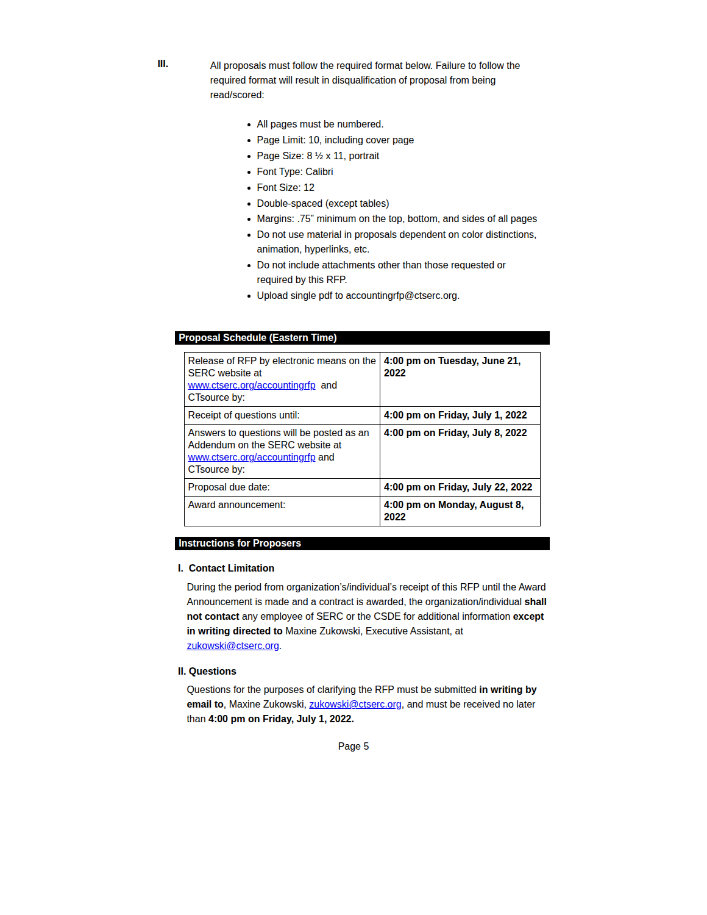III.
All proposals must follow the required format below. Failure to follow the required format will result in disqualification of proposal from being read/scored:
All pages must be numbered.
Page Limit: 10, including cover page
Page Size: 8 ½ x 11, portrait
Font Type: Calibri
Font Size: 12
Double-spaced (except tables)
Margins: .75” minimum on the top, bottom, and sides of all pages
Do not use material in proposals dependent on color distinctions, animation, hyperlinks, etc.
Do not include attachments other than those requested or required by this RFP.
Upload single pdf to accountingrfp@ctserc.org.
Proposal Schedule (Eastern Time)
| Release of RFP by electronic means on the SERC website at www.ctserc.org/accountingrfp and CTsource by: | 4:00 pm on Tuesday, June 21, 2022 |
| Receipt of questions until: | 4:00 pm on Friday, July 1, 2022 |
| Answers to questions will be posted as an Addendum on the SERC website at www.ctserc.org/accountingrfp and CTsource by: | 4:00 pm on Friday, July 8, 2022 |
| Proposal due date: | 4:00 pm on Friday, July 22, 2022 |
| Award announcement: | 4:00 pm on Monday, August 8, 2022 |
Instructions for Proposers
I. Contact Limitation
During the period from organization’s/individual’s receipt of this RFP until the Award Announcement is made and a contract is awarded, the organization/individual shall not contact any employee of SERC or the CSDE for additional information except in writing directed to Maxine Zukowski, Executive Assistant, at zukowski@ctserc.org.
II. Questions
Questions for the purposes of clarifying the RFP must be submitted in writing by email to, Maxine Zukowski, zukowski@ctserc.org, and must be received no later than 4:00 pm on Friday, July 1, 2022.
Page 5